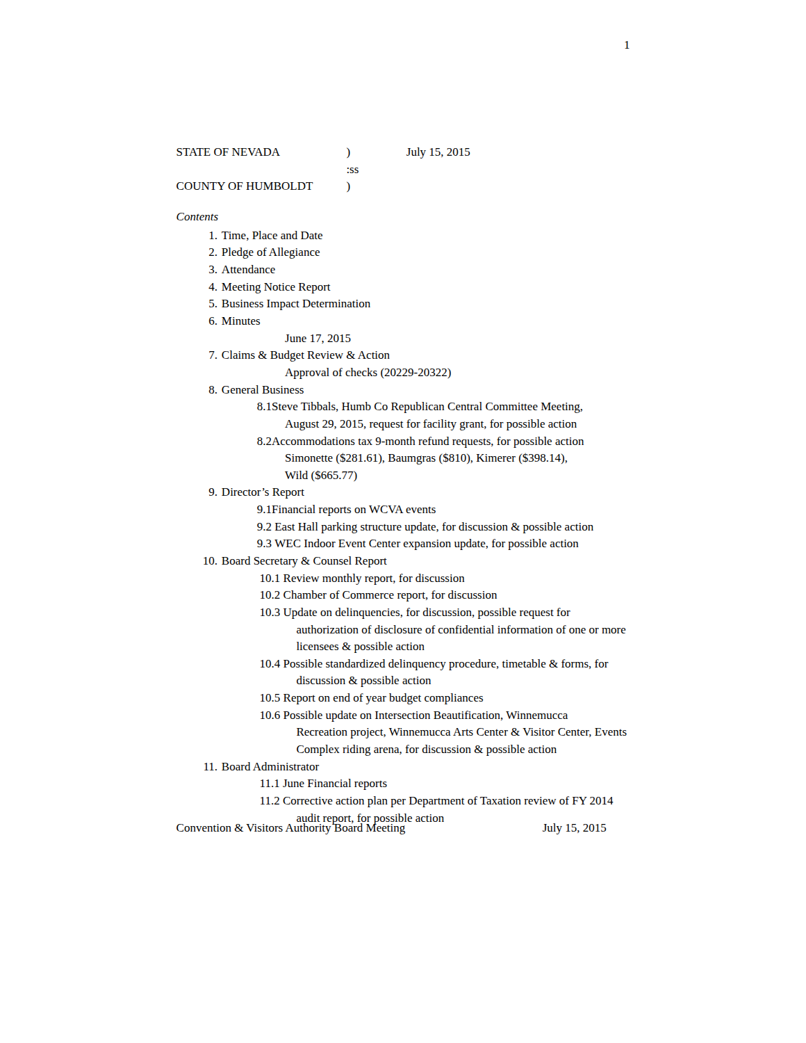1
| STATE OF NEVADA | ) | July 15, 2015 |
| | :ss | |
| COUNTY OF HUMBOLDT | ) | |
Contents
1. Time, Place and Date
2. Pledge of Allegiance
3. Attendance
4. Meeting Notice Report
5. Business Impact Determination
6. Minutes
June 17, 2015
7. Claims & Budget Review & Action
Approval of checks (20229-20322)
8. General Business
8.1 Steve Tibbals, Humb Co Republican Central Committee Meeting,
August 29, 2015, request for facility grant, for possible action
8.2 Accommodations tax 9-month refund requests, for possible action
Simonette ($281.61), Baumgras ($810), Kimerer ($398.14),
Wild ($665.77)
9. Director’s Report
9.1 Financial reports on WCVA events
9.2 East Hall parking structure update, for discussion & possible action
9.3 WEC Indoor Event Center expansion update, for possible action
10. Board Secretary & Counsel Report
10.1 Review monthly report, for discussion
10.2 Chamber of Commerce report, for discussion
10.3 Update on delinquencies, for discussion, possible request for
authorization of disclosure of confidential information of one or more
licensees & possible action
10.4 Possible standardized delinquency procedure, timetable & forms, for
discussion & possible action
10.5 Report on end of year budget compliances
10.6 Possible update on Intersection Beautification, Winnemucca
Recreation project, Winnemucca Arts Center & Visitor Center, Events
Complex riding arena, for discussion & possible action
11. Board Administrator
11.1 June Financial reports
11.2 Corrective action plan per Department of Taxation review of FY 2014
audit report, for possible action
Convention & Visitors Authority Board Meeting
July 15, 2015